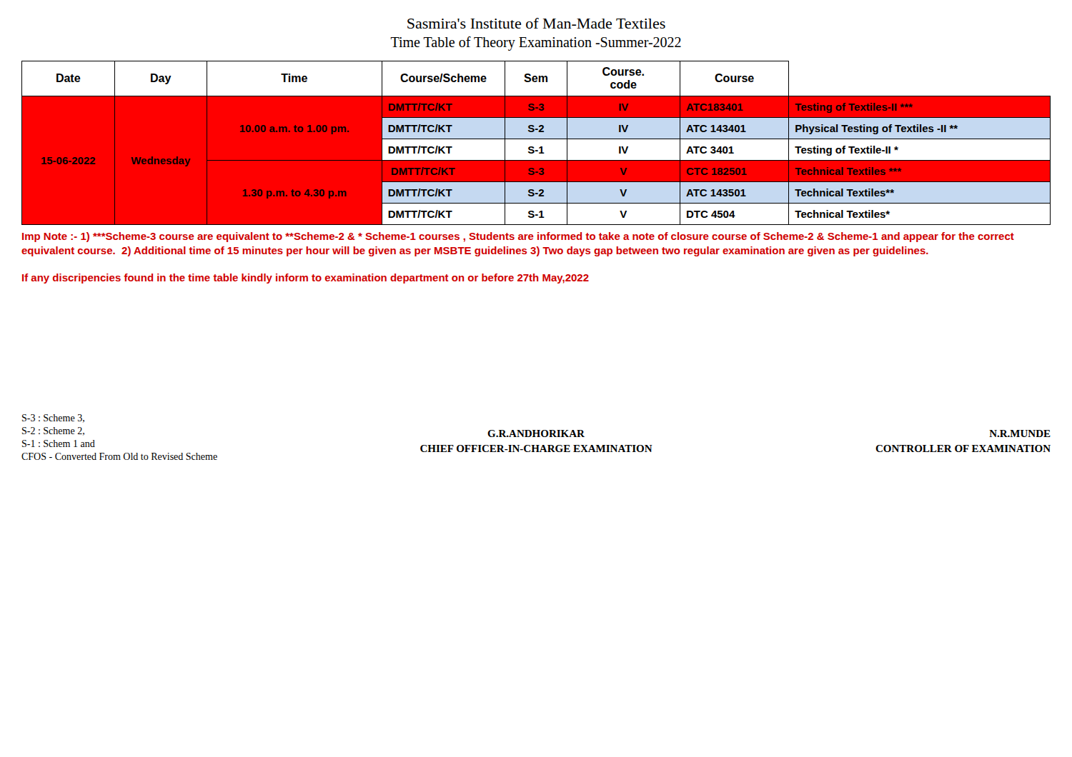Sasmira's Institute of Man-Made Textiles
Time Table of Theory Examination -Summer-2022
| Date | Day | Time | Course/Scheme | Sem | Course. code | Course |
| --- | --- | --- | --- | --- | --- | --- |
| 15-06-2022 | Wednesday | 10.00 a.m. to 1.00 pm. | DMTT/TC/KT | S-3 | IV | ATC183401 | Testing of Textiles-II *** |
| DMTT/TC/KT | S-2 | IV | ATC 143401 | Physical Testing of Textiles -II ** |
| DMTT/TC/KT | S-1 | IV | ATC 3401 | Testing of Textile-II * |
| 1.30 p.m. to 4.30 p.m | DMTT/TC/KT | S-3 | V | CTC 182501 | Technical Textiles *** |
| DMTT/TC/KT | S-2 | V | ATC 143501 | Technical Textiles** |
| DMTT/TC/KT | S-1 | V | DTC 4504 | Technical Textiles* |
Imp Note :- 1) ***Scheme-3 course are equivalent to **Scheme-2 & * Scheme-1 courses , Students are informed to take a note of closure course of Scheme-2 & Scheme-1 and appear for the correct equivalent course. 2) Additional time of 15 minutes per hour will be given as per MSBTE guidelines 3) Two days gap between two regular examination are given as per guidelines.
If any discripencies found in the time table kindly inform to examination department on or before 27th May,2022
S-3 : Scheme 3,
S-2 : Scheme 2,
S-1 : Schem 1 and
CFOS - Converted From Old to Revised Scheme
G.R.ANDHORIKAR
CHIEF OFFICER-IN-CHARGE EXAMINATION
N.R.MUNDE
CONTROLLER OF EXAMINATION